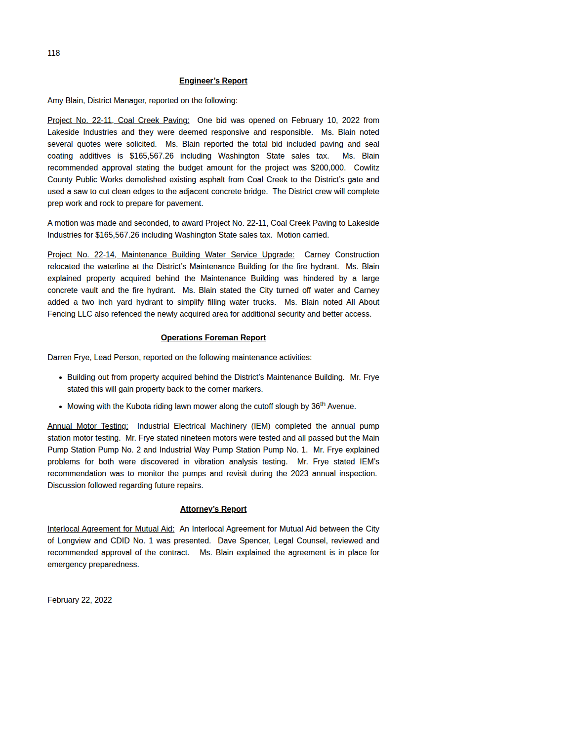118
Engineer’s Report
Amy Blain, District Manager, reported on the following:
Project No. 22-11, Coal Creek Paving: One bid was opened on February 10, 2022 from Lakeside Industries and they were deemed responsive and responsible. Ms. Blain noted several quotes were solicited. Ms. Blain reported the total bid included paving and seal coating additives is $165,567.26 including Washington State sales tax. Ms. Blain recommended approval stating the budget amount for the project was $200,000. Cowlitz County Public Works demolished existing asphalt from Coal Creek to the District’s gate and used a saw to cut clean edges to the adjacent concrete bridge. The District crew will complete prep work and rock to prepare for pavement.
A motion was made and seconded, to award Project No. 22-11, Coal Creek Paving to Lakeside Industries for $165,567.26 including Washington State sales tax. Motion carried.
Project No. 22-14, Maintenance Building Water Service Upgrade: Carney Construction relocated the waterline at the District’s Maintenance Building for the fire hydrant. Ms. Blain explained property acquired behind the Maintenance Building was hindered by a large concrete vault and the fire hydrant. Ms. Blain stated the City turned off water and Carney added a two inch yard hydrant to simplify filling water trucks. Ms. Blain noted All About Fencing LLC also refenced the newly acquired area for additional security and better access.
Operations Foreman Report
Darren Frye, Lead Person, reported on the following maintenance activities:
Building out from property acquired behind the District’s Maintenance Building. Mr. Frye stated this will gain property back to the corner markers.
Mowing with the Kubota riding lawn mower along the cutoff slough by 36th Avenue.
Annual Motor Testing: Industrial Electrical Machinery (IEM) completed the annual pump station motor testing. Mr. Frye stated nineteen motors were tested and all passed but the Main Pump Station Pump No. 2 and Industrial Way Pump Station Pump No. 1. Mr. Frye explained problems for both were discovered in vibration analysis testing. Mr. Frye stated IEM’s recommendation was to monitor the pumps and revisit during the 2023 annual inspection. Discussion followed regarding future repairs.
Attorney’s Report
Interlocal Agreement for Mutual Aid: An Interlocal Agreement for Mutual Aid between the City of Longview and CDID No. 1 was presented. Dave Spencer, Legal Counsel, reviewed and recommended approval of the contract. Ms. Blain explained the agreement is in place for emergency preparedness.
February 22, 2022